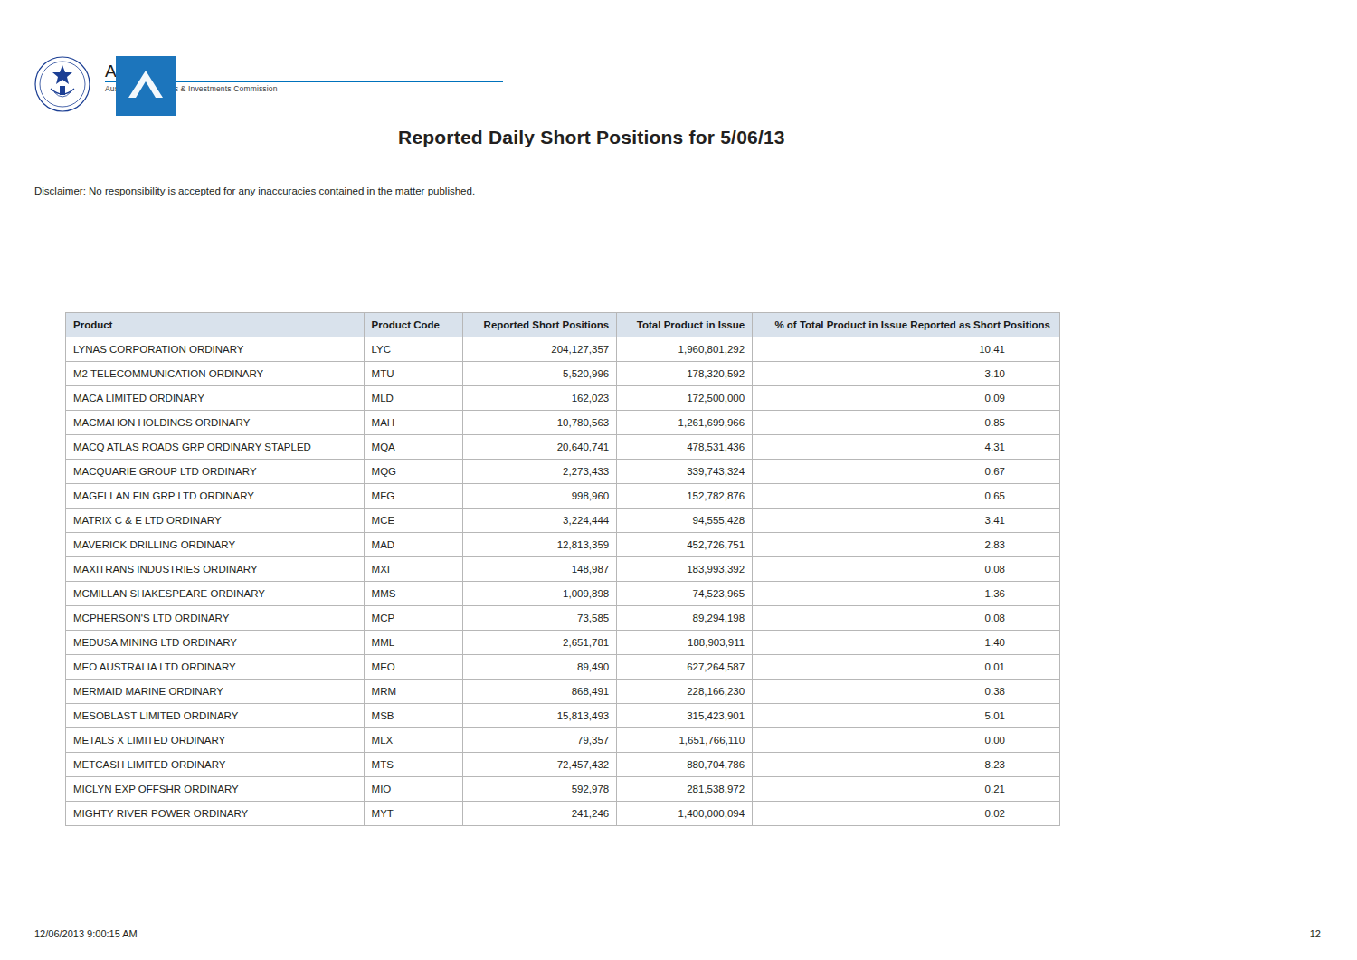ASIC
Australian Securities & Investments Commission
Reported Daily Short Positions for 5/06/13
Disclaimer: No responsibility is accepted for any inaccuracies contained in the matter published.
| Product | Product Code | Reported Short Positions | Total Product in Issue | % of Total Product in Issue Reported as Short Positions |
| --- | --- | --- | --- | --- |
| LYNAS CORPORATION ORDINARY | LYC | 204,127,357 | 1,960,801,292 | 10.41 |
| M2 TELECOMMUNICATION ORDINARY | MTU | 5,520,996 | 178,320,592 | 3.10 |
| MACA LIMITED ORDINARY | MLD | 162,023 | 172,500,000 | 0.09 |
| MACMAHON HOLDINGS ORDINARY | MAH | 10,780,563 | 1,261,699,966 | 0.85 |
| MACQ ATLAS ROADS GRP ORDINARY STAPLED | MQA | 20,640,741 | 478,531,436 | 4.31 |
| MACQUARIE GROUP LTD ORDINARY | MQG | 2,273,433 | 339,743,324 | 0.67 |
| MAGELLAN FIN GRP LTD ORDINARY | MFG | 998,960 | 152,782,876 | 0.65 |
| MATRIX C & E LTD ORDINARY | MCE | 3,224,444 | 94,555,428 | 3.41 |
| MAVERICK DRILLING ORDINARY | MAD | 12,813,359 | 452,726,751 | 2.83 |
| MAXITRANS INDUSTRIES ORDINARY | MXI | 148,987 | 183,993,392 | 0.08 |
| MCMILLAN SHAKESPEARE ORDINARY | MMS | 1,009,898 | 74,523,965 | 1.36 |
| MCPHERSON'S LTD ORDINARY | MCP | 73,585 | 89,294,198 | 0.08 |
| MEDUSA MINING LTD ORDINARY | MML | 2,651,781 | 188,903,911 | 1.40 |
| MEO AUSTRALIA LTD ORDINARY | MEO | 89,490 | 627,264,587 | 0.01 |
| MERMAID MARINE ORDINARY | MRM | 868,491 | 228,166,230 | 0.38 |
| MESOBLAST LIMITED ORDINARY | MSB | 15,813,493 | 315,423,901 | 5.01 |
| METALS X LIMITED ORDINARY | MLX | 79,357 | 1,651,766,110 | 0.00 |
| METCASH LIMITED ORDINARY | MTS | 72,457,432 | 880,704,786 | 8.23 |
| MICLYN EXP OFFSHR ORDINARY | MIO | 592,978 | 281,538,972 | 0.21 |
| MIGHTY RIVER POWER ORDINARY | MYT | 241,246 | 1,400,000,094 | 0.02 |
12/06/2013 9:00:15 AM
12